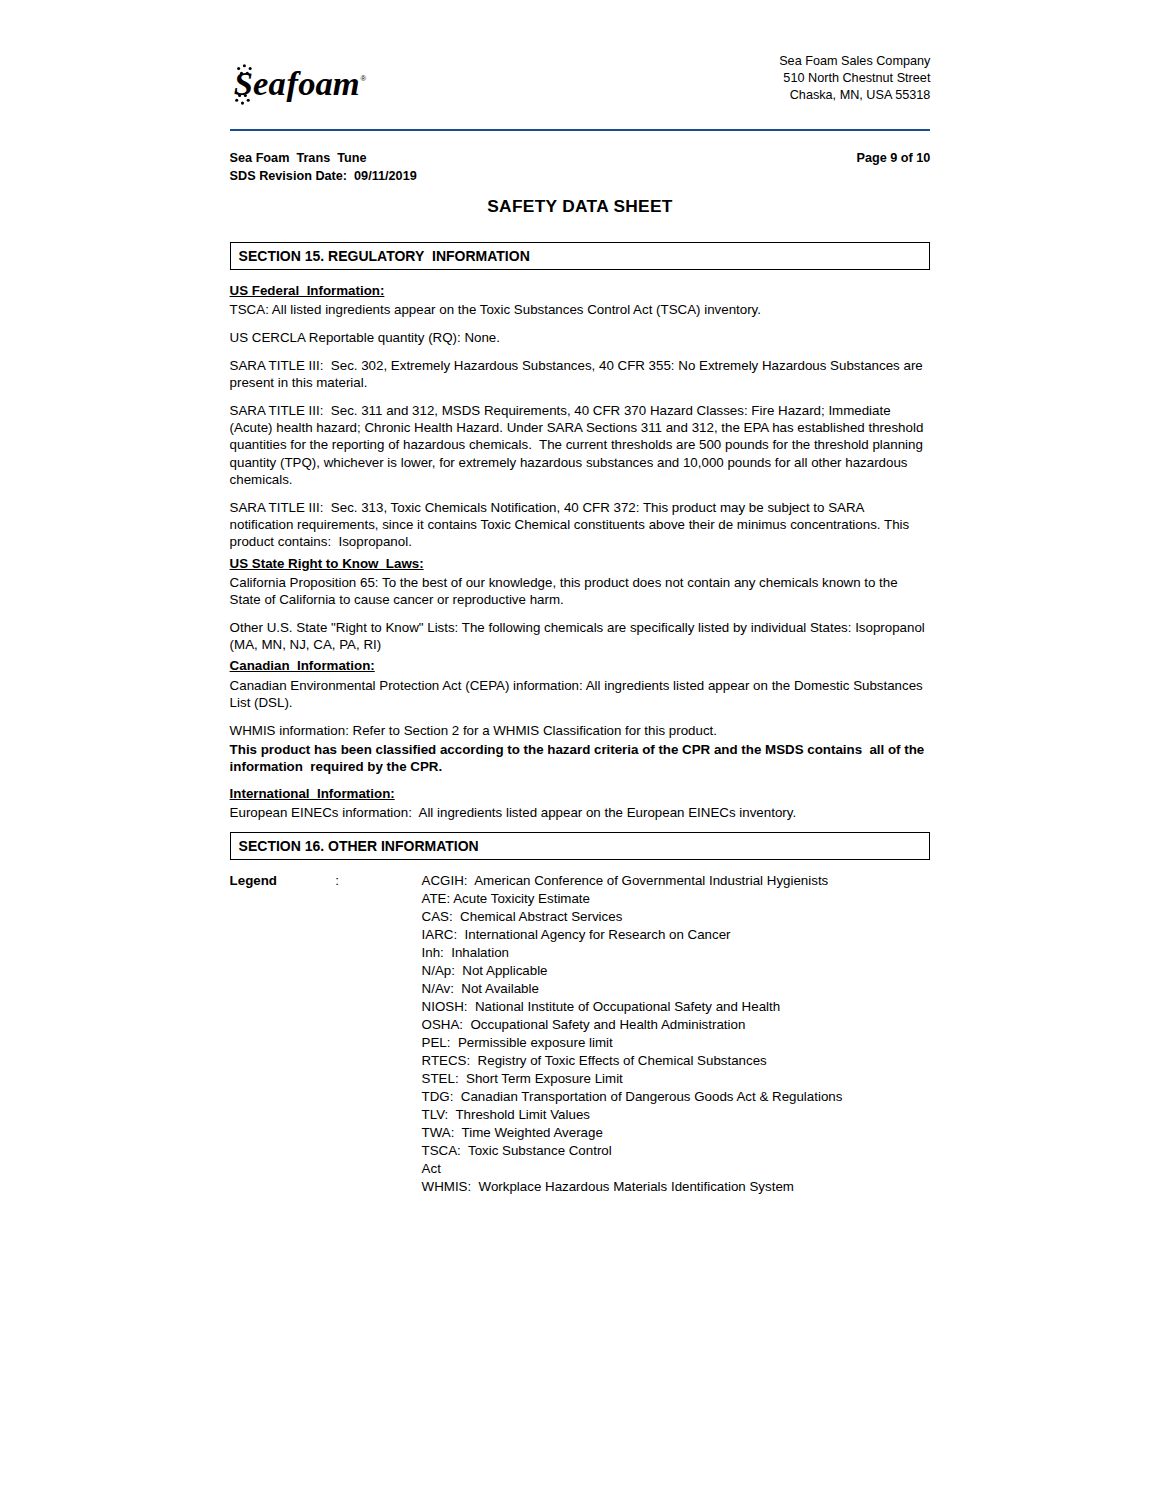Sea foam ®
Sea Foam Sales Company
510 North Chestnut Street
Chaska, MN, USA 55318
Sea Foam Trans Tune
SDS Revision Date: 09/11/2019
Page 9 of 10
SAFETY DATA SHEET
SECTION 15. REGULATORY INFORMATION
US Federal Information:
TSCA: All listed ingredients appear on the Toxic Substances Control Act (TSCA) inventory.
US CERCLA Reportable quantity (RQ): None.
SARA TITLE III: Sec. 302, Extremely Hazardous Substances, 40 CFR 355: No Extremely Hazardous Substances are present in this material.
SARA TITLE III: Sec. 311 and 312, MSDS Requirements, 40 CFR 370 Hazard Classes: Fire Hazard; Immediate (Acute) health hazard; Chronic Health Hazard. Under SARA Sections 311 and 312, the EPA has established threshold quantities for the reporting of hazardous chemicals. The current thresholds are 500 pounds for the threshold planning quantity (TPQ), whichever is lower, for extremely hazardous substances and 10,000 pounds for all other hazardous chemicals.
SARA TITLE III: Sec. 313, Toxic Chemicals Notification, 40 CFR 372: This product may be subject to SARA notification requirements, since it contains Toxic Chemical constituents above their de minimus concentrations. This product contains: Isopropanol.
US State Right to Know Laws:
California Proposition 65: To the best of our knowledge, this product does not contain any chemicals known to the State of California to cause cancer or reproductive harm.
Other U.S. State "Right to Know" Lists: The following chemicals are specifically listed by individual States: Isopropanol (MA, MN, NJ, CA, PA, RI)
Canadian Information:
Canadian Environmental Protection Act (CEPA) information: All ingredients listed appear on the Domestic Substances List (DSL).
WHMIS information: Refer to Section 2 for a WHMIS Classification for this product.
This product has been classified according to the hazard criteria of the CPR and the MSDS contains all of the information required by the CPR.
International Information:
European EINECs information: All ingredients listed appear on the European EINECs inventory.
SECTION 16. OTHER INFORMATION
Legend
:
ACGIH: American Conference of Governmental Industrial Hygienists
ATE: Acute Toxicity Estimate
CAS: Chemical Abstract Services
IARC: International Agency for Research on Cancer
Inh: Inhalation
N/Ap: Not Applicable
N/Av: Not Available
NIOSH: National Institute of Occupational Safety and Health
OSHA: Occupational Safety and Health Administration
PEL: Permissible exposure limit
RTECS: Registry of Toxic Effects of Chemical Substances
STEL: Short Term Exposure Limit
TDG: Canadian Transportation of Dangerous Goods Act & Regulations
TLV: Threshold Limit Values
TWA: Time Weighted Average
TSCA: Toxic Substance Control
Act
WHMIS: Workplace Hazardous Materials Identification System